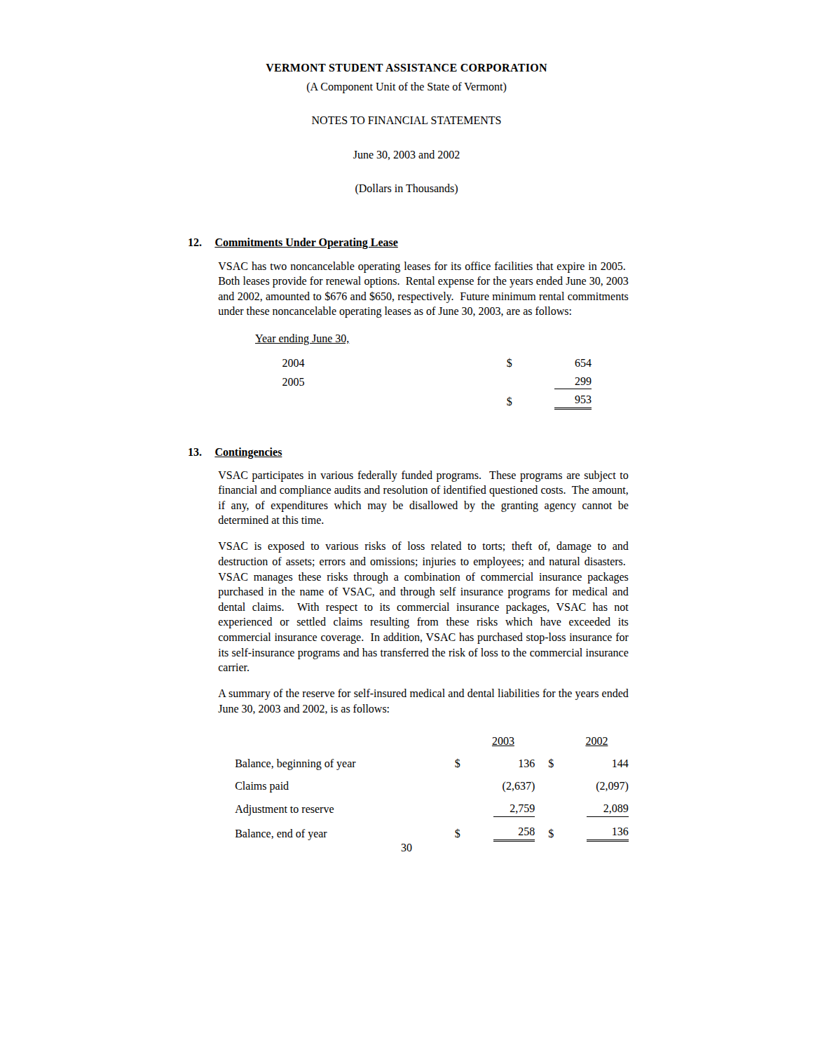VERMONT STUDENT ASSISTANCE CORPORATION
(A Component Unit of the State of Vermont)
NOTES TO FINANCIAL STATEMENTS
June 30, 2003 and 2002
(Dollars in Thousands)
12.
Commitments Under Operating Lease
VSAC has two noncancelable operating leases for its office facilities that expire in 2005. Both leases provide for renewal options. Rental expense for the years ended June 30, 2003 and 2002, amounted to $676 and $650, respectively. Future minimum rental commitments under these noncancelable operating leases as of June 30, 2003, are as follows:
Year ending June 30,
| 2004 | $ | 654 |
| 2005 | | 299 |
| | $ | 953 |
13.
Contingencies
VSAC participates in various federally funded programs. These programs are subject to financial and compliance audits and resolution of identified questioned costs. The amount, if any, of expenditures which may be disallowed by the granting agency cannot be determined at this time.
VSAC is exposed to various risks of loss related to torts; theft of, damage to and destruction of assets; errors and omissions; injuries to employees; and natural disasters. VSAC manages these risks through a combination of commercial insurance packages purchased in the name of VSAC, and through self insurance programs for medical and dental claims. With respect to its commercial insurance packages, VSAC has not experienced or settled claims resulting from these risks which have exceeded its commercial insurance coverage. In addition, VSAC has purchased stop-loss insurance for its self-insurance programs and has transferred the risk of loss to the commercial insurance carrier.
A summary of the reserve for self-insured medical and dental liabilities for the years ended June 30, 2003 and 2002, is as follows:
| | | 2003 | | | 2002 |
| Balance, beginning of year | $ | 136 | | $ | 144 |
| Claims paid | | (2,637) | | | (2,097) |
| Adjustment to reserve | | 2,759 | | | 2,089 |
| Balance, end of year | $ | 258 | | $ | 136 |
30